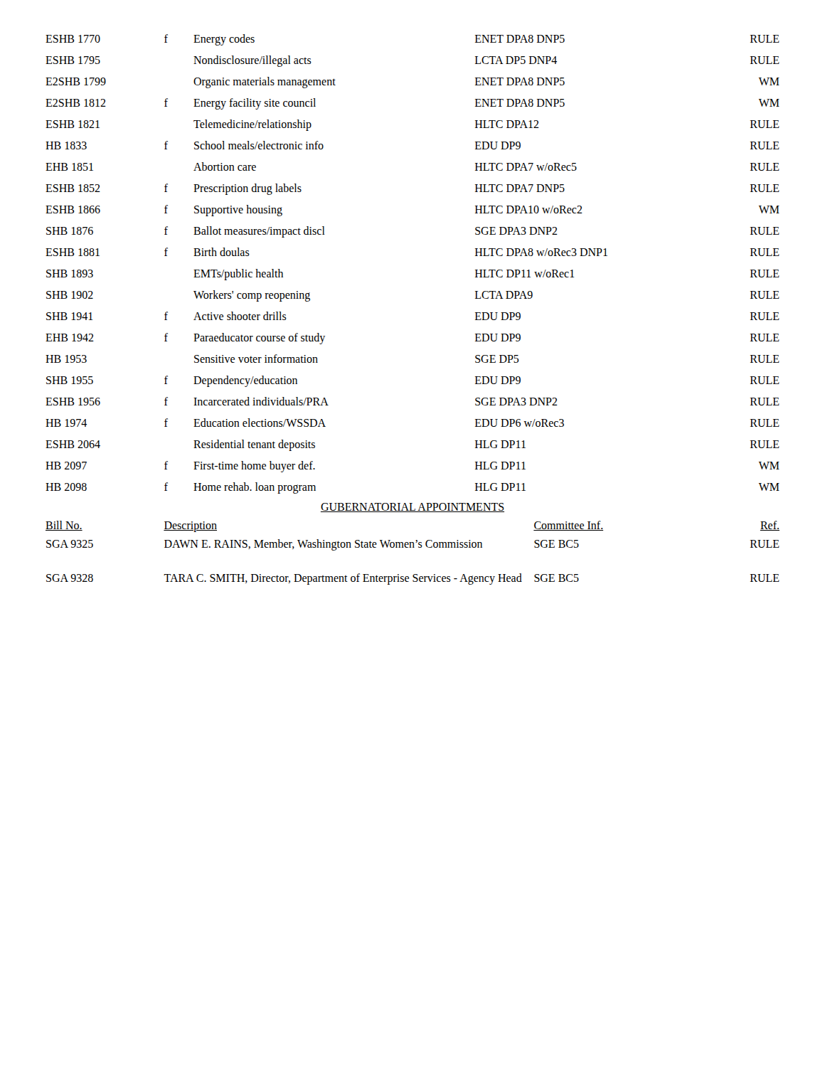| ESHB 1770 | f | Energy codes | ENET DPA8 DNP5 | RULE |
| ESHB 1795 | | Nondisclosure/illegal acts | LCTA DP5 DNP4 | RULE |
| E2SHB 1799 | | Organic materials management | ENET DPA8 DNP5 | WM |
| E2SHB 1812 | f | Energy facility site council | ENET DPA8 DNP5 | WM |
| ESHB 1821 | | Telemedicine/relationship | HLTC DPA12 | RULE |
| HB 1833 | f | School meals/electronic info | EDU DP9 | RULE |
| EHB 1851 | | Abortion care | HLTC DPA7 w/oRec5 | RULE |
| ESHB 1852 | f | Prescription drug labels | HLTC DPA7 DNP5 | RULE |
| ESHB 1866 | f | Supportive housing | HLTC DPA10 w/oRec2 | WM |
| SHB 1876 | f | Ballot measures/impact discl | SGE DPA3 DNP2 | RULE |
| ESHB 1881 | f | Birth doulas | HLTC DPA8 w/oRec3 DNP1 | RULE |
| SHB 1893 | | EMTs/public health | HLTC DP11 w/oRec1 | RULE |
| SHB 1902 | | Workers' comp reopening | LCTA DPA9 | RULE |
| SHB 1941 | f | Active shooter drills | EDU DP9 | RULE |
| EHB 1942 | f | Paraeducator course of study | EDU DP9 | RULE |
| HB 1953 | | Sensitive voter information | SGE DP5 | RULE |
| SHB 1955 | f | Dependency/education | EDU DP9 | RULE |
| ESHB 1956 | f | Incarcerated individuals/PRA | SGE DPA3 DNP2 | RULE |
| HB 1974 | f | Education elections/WSSDA | EDU DP6 w/oRec3 | RULE |
| ESHB 2064 | | Residential tenant deposits | HLG DP11 | RULE |
| HB 2097 | f | First-time home buyer def. | HLG DP11 | WM |
| HB 2098 | f | Home rehab. loan program | HLG DP11 | WM |
| GUBERNATORIAL APPOINTMENTS |
| Bill No. | Description | Committee Inf. | Ref. |
| SGA 9325 | DAWN E. RAINS, Member, Washington State Women’s Commission | SGE BC5 | RULE |
| SGA 9328 | TARA C. SMITH, Director, Department of Enterprise Services - Agency Head | SGE BC5 | RULE |